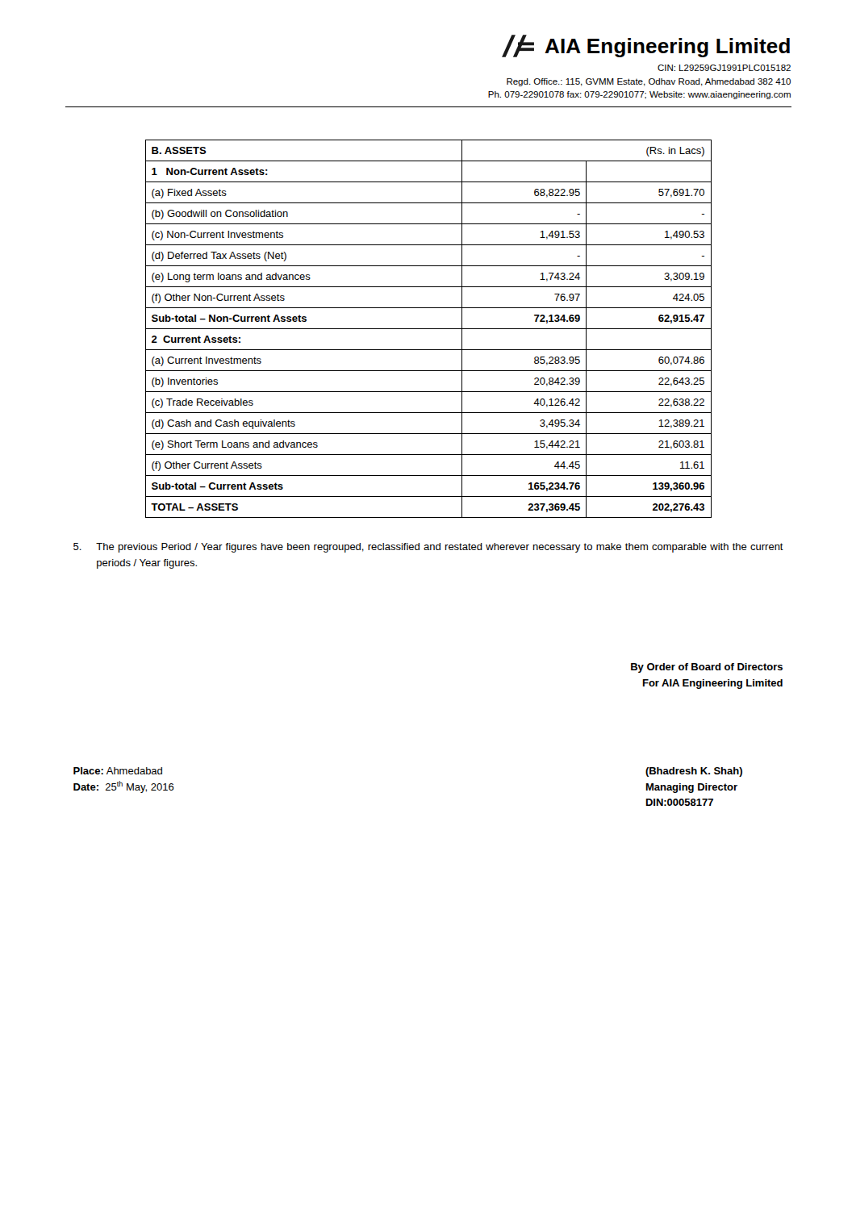AIA Engineering Limited
CIN: L29259GJ1991PLC015182
Regd. Office.: 115, GVMM Estate, Odhav Road, Ahmedabad 382 410
Ph. 079-22901078 fax: 079-22901077; Website: www.aiaengineering.com
| B. ASSETS | (Rs. in Lacs) |
| 1 Non-Current Assets: | | |
| (a) Fixed Assets | 68,822.95 | 57,691.70 |
| (b) Goodwill on Consolidation | - | - |
| (c) Non-Current Investments | 1,491.53 | 1,490.53 |
| (d) Deferred Tax Assets (Net) | - | - |
| (e) Long term loans and advances | 1,743.24 | 3,309.19 |
| (f) Other Non-Current Assets | 76.97 | 424.05 |
| Sub-total – Non-Current Assets | 72,134.69 | 62,915.47 |
| 2 Current Assets: | | |
| (a) Current Investments | 85,283.95 | 60,074.86 |
| (b) Inventories | 20,842.39 | 22,643.25 |
| (c) Trade Receivables | 40,126.42 | 22,638.22 |
| (d) Cash and Cash equivalents | 3,495.34 | 12,389.21 |
| (e) Short Term Loans and advances | 15,442.21 | 21,603.81 |
| (f) Other Current Assets | 44.45 | 11.61 |
| Sub-total – Current Assets | 165,234.76 | 139,360.96 |
| TOTAL – ASSETS | 237,369.45 | 202,276.43 |
5.
The previous Period / Year figures have been regrouped, reclassified and restated wherever necessary to make them comparable with the current periods / Year figures.
By Order of Board of Directors
For AIA Engineering Limited
Place: Ahmedabad
Date: 25th May, 2016
(Bhadresh K. Shah)
Managing Director
DIN:00058177